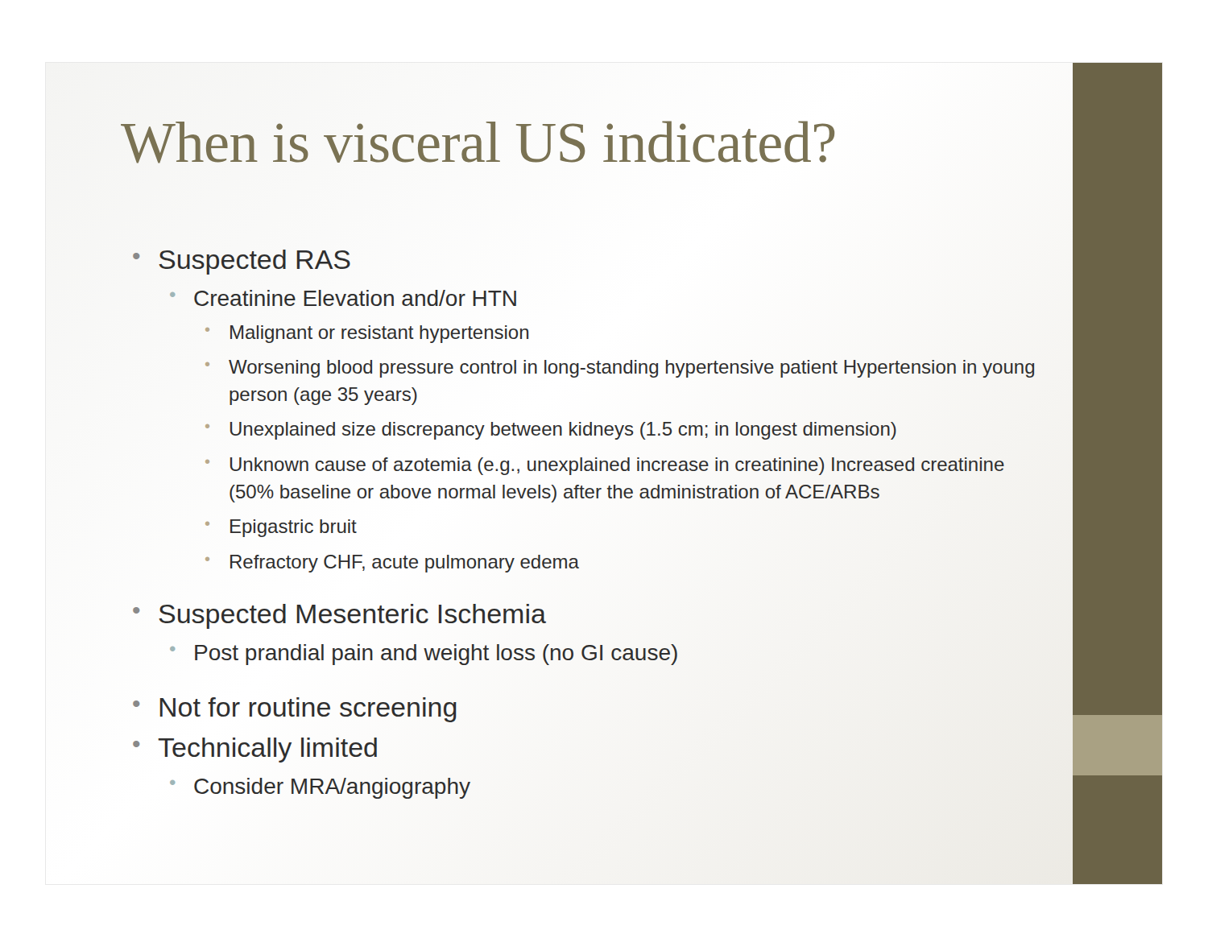When is visceral US indicated?
Suspected RAS
Creatinine Elevation and/or HTN
Malignant or resistant hypertension
Worsening blood pressure control in long-standing hypertensive patient Hypertension in young person (age 35 years)
Unexplained size discrepancy between kidneys (1.5 cm; in longest dimension)
Unknown cause of azotemia (e.g., unexplained increase in creatinine) Increased creatinine (50% baseline or above normal levels) after the administration of ACE/ARBs
Epigastric bruit
Refractory CHF, acute pulmonary edema
Suspected Mesenteric Ischemia
Post prandial pain and weight loss (no GI cause)
Not for routine screening
Technically limited
Consider MRA/angiography